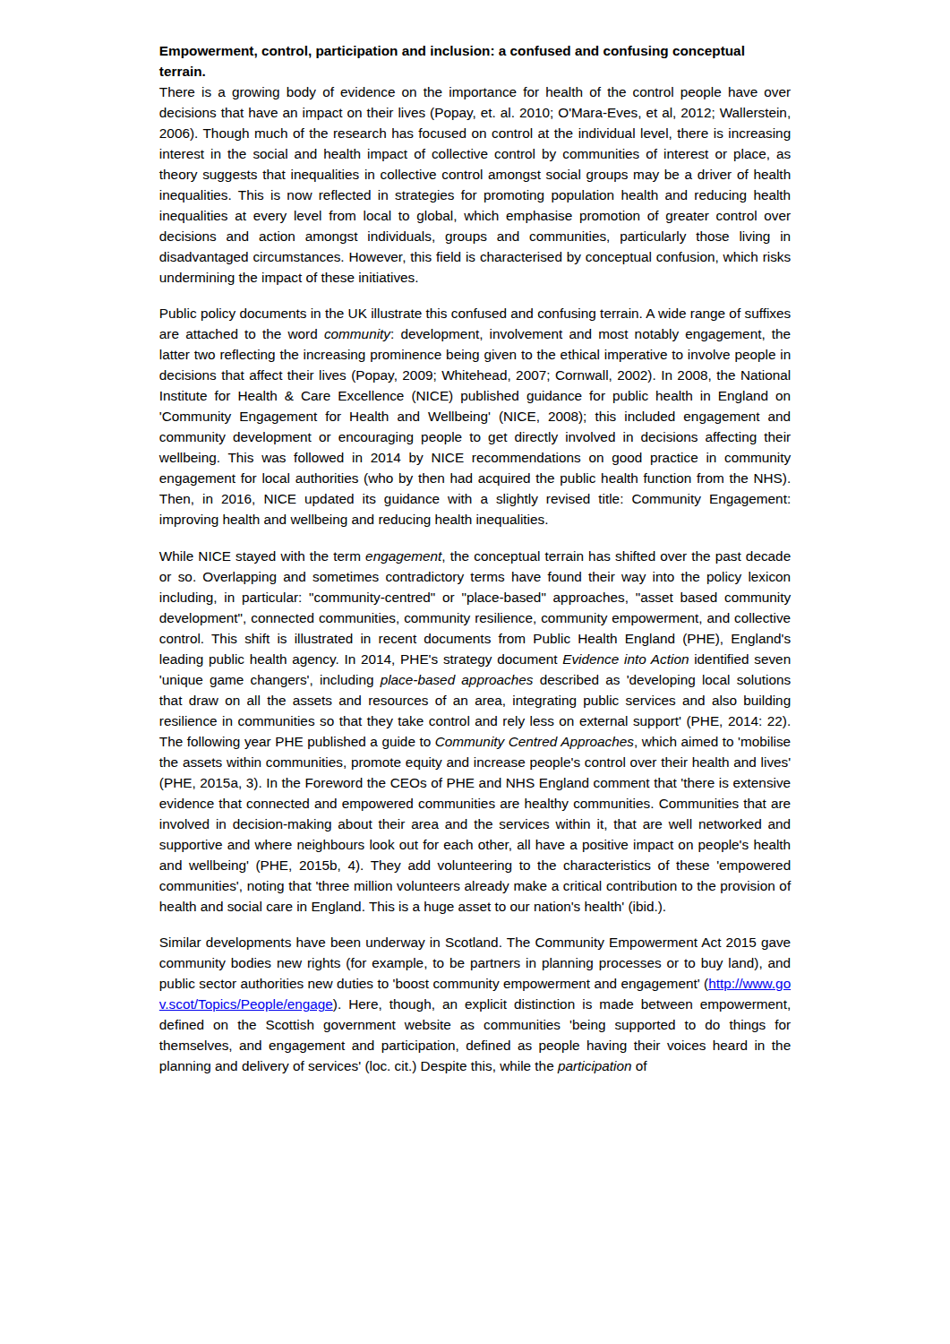Empowerment, control, participation and inclusion: a confused and confusing conceptual terrain.
There is a growing body of evidence on the importance for health of the control people have over decisions that have an impact on their lives (Popay, et. al. 2010; O'Mara-Eves, et al, 2012; Wallerstein, 2006). Though much of the research has focused on control at the individual level, there is increasing interest in the social and health impact of collective control by communities of interest or place, as theory suggests that inequalities in collective control amongst social groups may be a driver of health inequalities. This is now reflected in strategies for promoting population health and reducing health inequalities at every level from local to global, which emphasise promotion of greater control over decisions and action amongst individuals, groups and communities, particularly those living in disadvantaged circumstances. However, this field is characterised by conceptual confusion, which risks undermining the impact of these initiatives.
Public policy documents in the UK illustrate this confused and confusing terrain. A wide range of suffixes are attached to the word community: development, involvement and most notably engagement, the latter two reflecting the increasing prominence being given to the ethical imperative to involve people in decisions that affect their lives (Popay, 2009; Whitehead, 2007; Cornwall, 2002). In 2008, the National Institute for Health & Care Excellence (NICE) published guidance for public health in England on 'Community Engagement for Health and Wellbeing' (NICE, 2008); this included engagement and community development or encouraging people to get directly involved in decisions affecting their wellbeing. This was followed in 2014 by NICE recommendations on good practice in community engagement for local authorities (who by then had acquired the public health function from the NHS). Then, in 2016, NICE updated its guidance with a slightly revised title: Community Engagement: improving health and wellbeing and reducing health inequalities.
While NICE stayed with the term engagement, the conceptual terrain has shifted over the past decade or so. Overlapping and sometimes contradictory terms have found their way into the policy lexicon including, in particular: "community-centred" or "place-based" approaches, "asset based community development", connected communities, community resilience, community empowerment, and collective control. This shift is illustrated in recent documents from Public Health England (PHE), England's leading public health agency. In 2014, PHE's strategy document Evidence into Action identified seven 'unique game changers', including place-based approaches described as 'developing local solutions that draw on all the assets and resources of an area, integrating public services and also building resilience in communities so that they take control and rely less on external support' (PHE, 2014: 22). The following year PHE published a guide to Community Centred Approaches, which aimed to 'mobilise the assets within communities, promote equity and increase people's control over their health and lives' (PHE, 2015a, 3). In the Foreword the CEOs of PHE and NHS England comment that 'there is extensive evidence that connected and empowered communities are healthy communities. Communities that are involved in decision-making about their area and the services within it, that are well networked and supportive and where neighbours look out for each other, all have a positive impact on people's health and wellbeing' (PHE, 2015b, 4). They add volunteering to the characteristics of these 'empowered communities', noting that 'three million volunteers already make a critical contribution to the provision of health and social care in England. This is a huge asset to our nation's health' (ibid.).
Similar developments have been underway in Scotland. The Community Empowerment Act 2015 gave community bodies new rights (for example, to be partners in planning processes or to buy land), and public sector authorities new duties to 'boost community empowerment and engagement' (http://www.gov.scot/Topics/People/engage). Here, though, an explicit distinction is made between empowerment, defined on the Scottish government website as communities 'being supported to do things for themselves, and engagement and participation, defined as people having their voices heard in the planning and delivery of services' (loc. cit.) Despite this, while the participation of